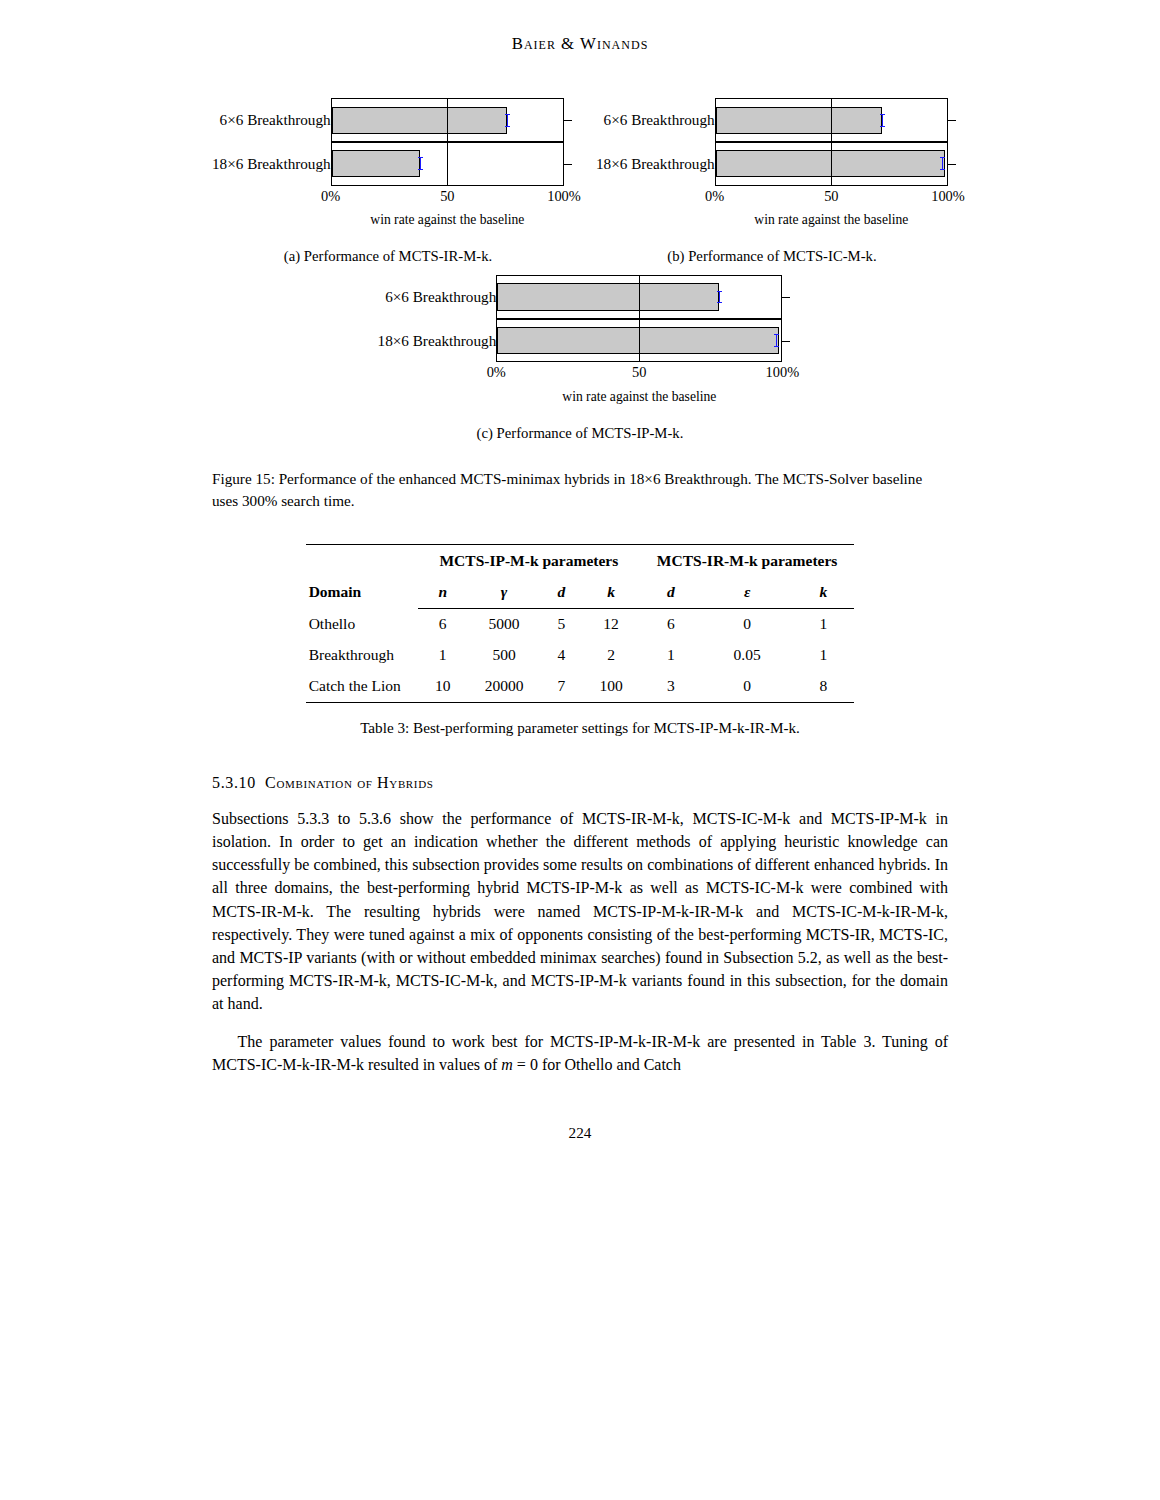Baier & Winands
| 6×6 Breakthrough | |
| 18×6 Breakthrough | |
| | 0% 50 100% win rate against the baseline |
(a) Performance of MCTS-IR-M-k.
| 6×6 Breakthrough | |
| 18×6 Breakthrough | |
| | 0% 50 100% win rate against the baseline |
(b) Performance of MCTS-IC-M-k.
| 6×6 Breakthrough | |
| 18×6 Breakthrough | |
| | 0% 50 100% win rate against the baseline |
(c) Performance of MCTS-IP-M-k.
Figure 15: Performance of the enhanced MCTS-minimax hybrids in 18×6 Breakthrough. The MCTS-Solver baseline uses 300% search time.
| Domain | MCTS-IP-M-k parameters | MCTS-IR-M-k parameters |
| --- | --- | --- |
| n | γ | d | k | d | ε | k |
| Othello | 6 | 5000 | 5 | 12 | 6 | 0 | 1 |
| Breakthrough | 1 | 500 | 4 | 2 | 1 | 0.05 | 1 |
| Catch the Lion | 10 | 20000 | 7 | 100 | 3 | 0 | 8 |
Table 3: Best-performing parameter settings for MCTS-IP-M-k-IR-M-k.
5.3.10 Combination of Hybrids
Subsections 5.3.3 to 5.3.6 show the performance of MCTS-IR-M-k, MCTS-IC-M-k and MCTS-IP-M-k in isolation. In order to get an indication whether the different methods of applying heuristic knowledge can successfully be combined, this subsection provides some results on combinations of different enhanced hybrids. In all three domains, the best-performing hybrid MCTS-IP-M-k as well as MCTS-IC-M-k were combined with MCTS-IR-M-k. The resulting hybrids were named MCTS-IP-M-k-IR-M-k and MCTS-IC-M-k-IR-M-k, respectively. They were tuned against a mix of opponents consisting of the best-performing MCTS-IR, MCTS-IC, and MCTS-IP variants (with or without embedded minimax searches) found in Subsection 5.2, as well as the best-performing MCTS-IR-M-k, MCTS-IC-M-k, and MCTS-IP-M-k variants found in this subsection, for the domain at hand.
The parameter values found to work best for MCTS-IP-M-k-IR-M-k are presented in Table 3. Tuning of MCTS-IC-M-k-IR-M-k resulted in values of m = 0 for Othello and Catch
224